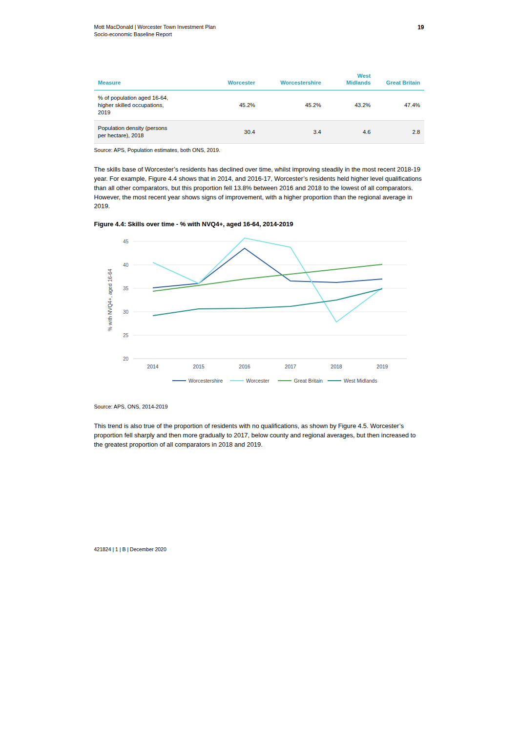Mott MacDonald | Worcester Town Investment Plan
Socio-economic Baseline Report
19
| Measure | Worcester | Worcestershire | West Midlands | Great Britain |
| --- | --- | --- | --- | --- |
| % of population aged 16-64, higher skilled occupations, 2019 | 45.2% | 45.2% | 43.2% | 47.4% |
| Population density (persons per hectare), 2018 | 30.4 | 3.4 | 4.6 | 2.8 |
Source: APS, Population estimates, both ONS, 2019.
The skills base of Worcester’s residents has declined over time, whilst improving steadily in the most recent 2018-19 year. For example, Figure 4.4 shows that in 2014, and 2016-17, Worcester’s residents held higher level qualifications than all other comparators, but this proportion fell 13.8% between 2016 and 2018 to the lowest of all comparators. However, the most recent year shows signs of improvement, with a higher proportion than the regional average in 2019.
Figure 4.4: Skills over time - % with NVQ4+, aged 16-64, 2014-2019
45 40 35 30 25 20 % with NVQ4+, aged 16-64 2014 2015 2016 2017 2018 2019 Worcestershire Worcester Great Britain West Midlands
Source: APS, ONS, 2014-2019
This trend is also true of the proportion of residents with no qualifications, as shown by Figure 4.5. Worcester’s proportion fell sharply and then more gradually to 2017, below county and regional averages, but then increased to the greatest proportion of all comparators in 2018 and 2019.
421824 | 1 | B | December 2020